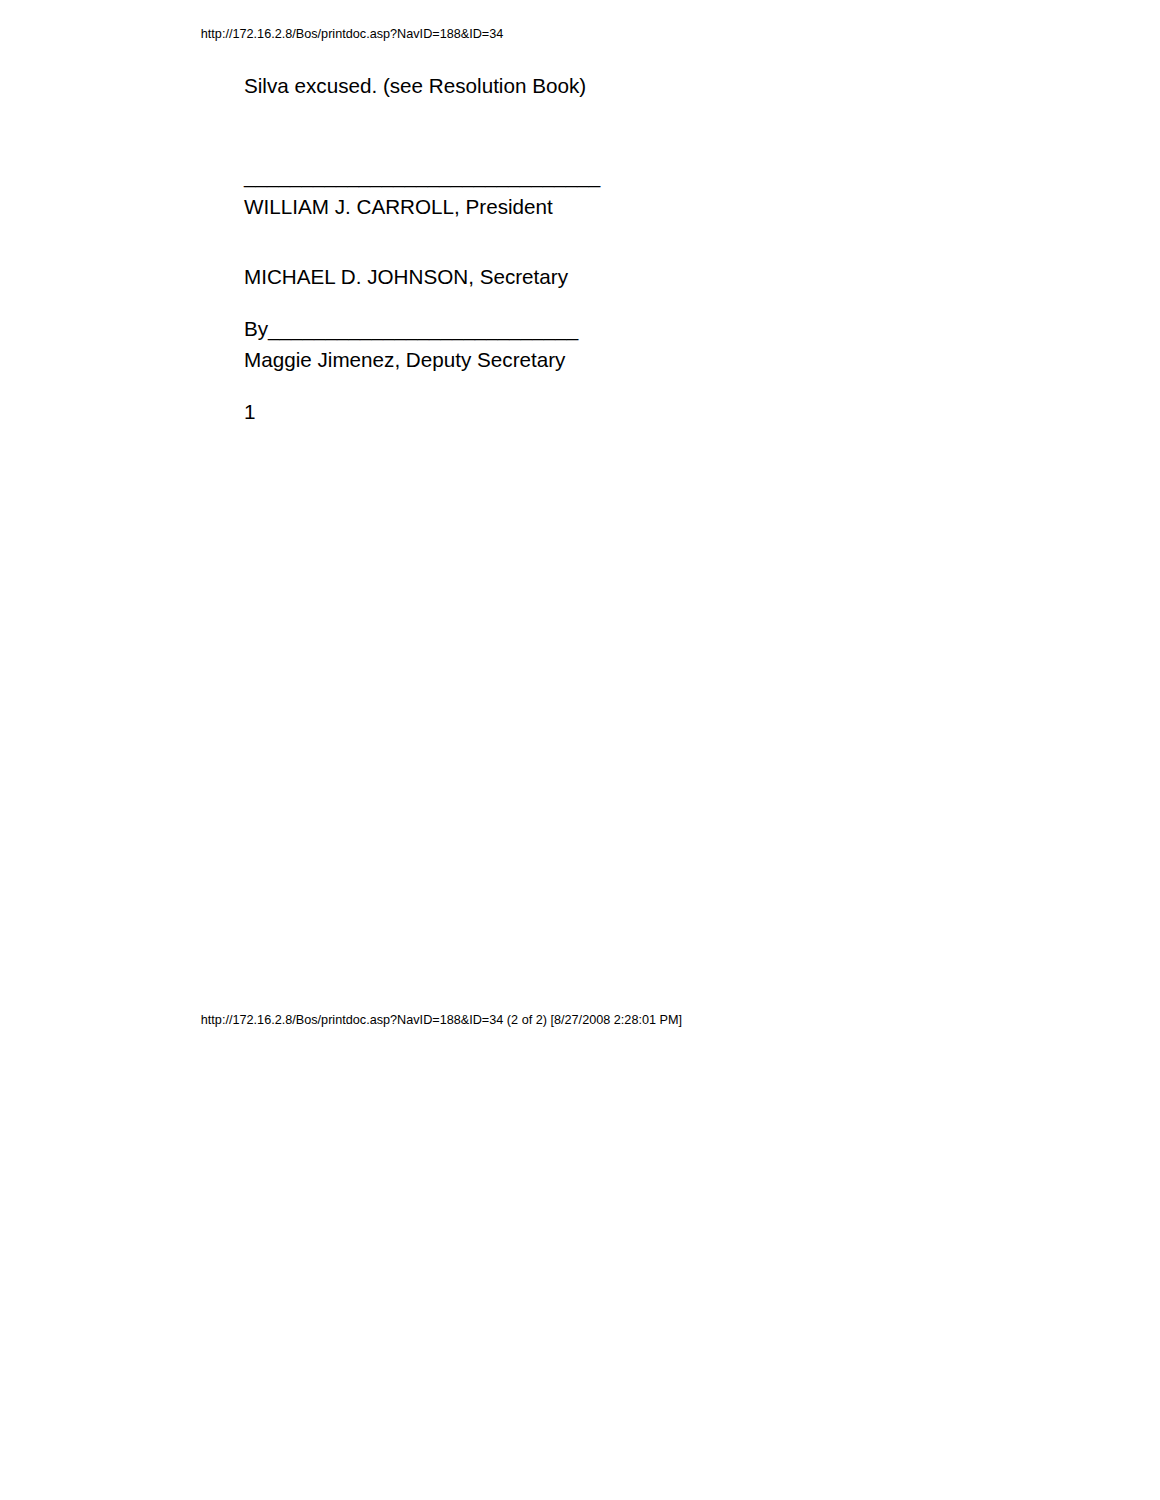http://172.16.2.8/Bos/printdoc.asp?NavID=188&ID=34
Silva excused. (see Resolution Book)
_______________________________
WILLIAM J. CARROLL, President
MICHAEL D. JOHNSON, Secretary
By___________________________
Maggie Jimenez, Deputy Secretary
1
http://172.16.2.8/Bos/printdoc.asp?NavID=188&ID=34 (2 of 2) [8/27/2008 2:28:01 PM]